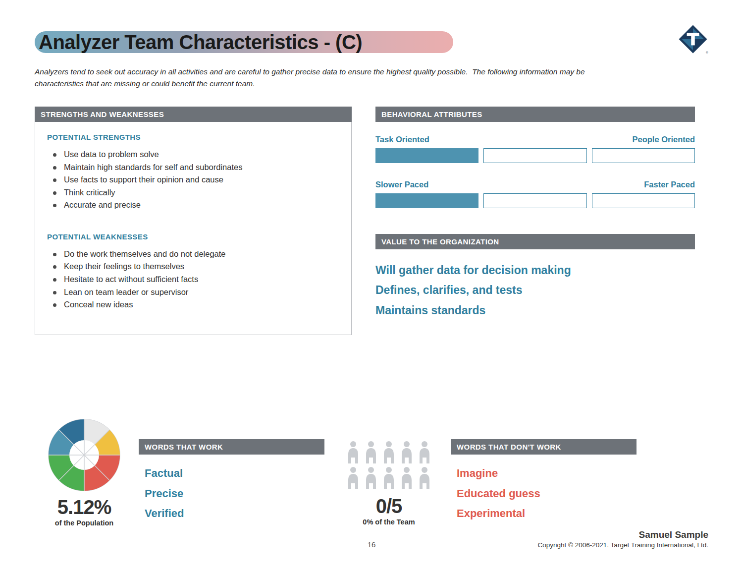Analyzer Team Characteristics - (C)
®
Analyzers tend to seek out accuracy in all activities and are careful to gather precise data to ensure the highest quality possible. The following information may be characteristics that are missing or could benefit the current team.
STRENGTHS AND WEAKNESSES
POTENTIAL STRENGTHS
Use data to problem solve
Maintain high standards for self and subordinates
Use facts to support their opinion and cause
Think critically
Accurate and precise
POTENTIAL WEAKNESSES
Do the work themselves and do not delegate
Keep their feelings to themselves
Hesitate to act without sufficient facts
Lean on team leader or supervisor
Conceal new ideas
BEHAVIORAL ATTRIBUTES
Task Oriented People Oriented
Slower Paced Faster Paced
VALUE TO THE ORGANIZATION
Will gather data for decision making
Defines, clarifies, and tests
Maintains standards
5.12%
of the Population
WORDS THAT WORK
Factual
Precise
Verified
0/5
0% of the Team
WORDS THAT DON'T WORK
Imagine
Educated guess
Experimental
16
Samuel Sample
Copyright © 2006-2021. Target Training International, Ltd.